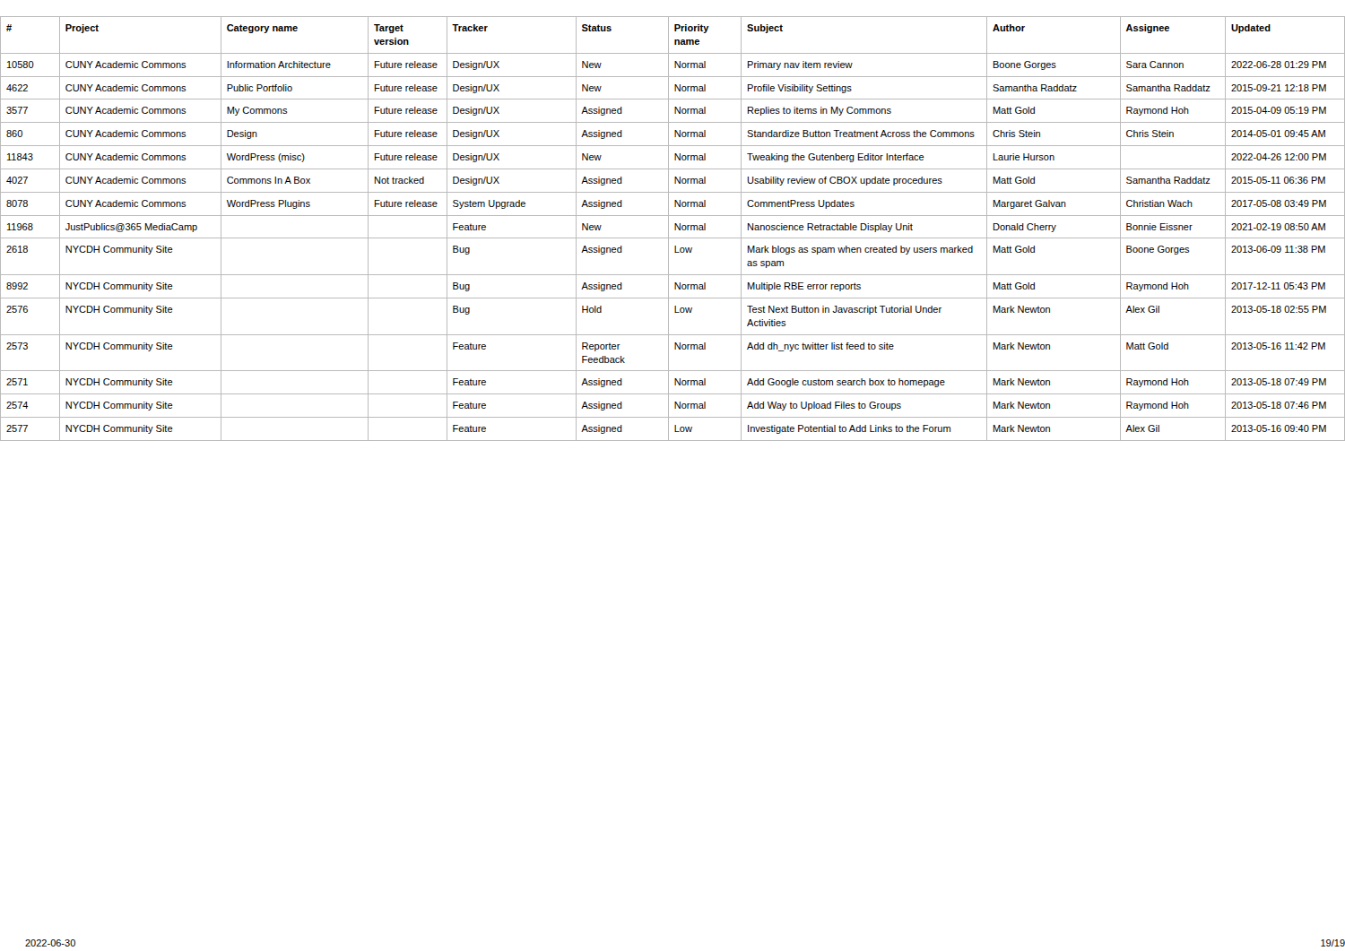| # | Project | Category name | Target version | Tracker | Status | Priority name | Subject | Author | Assignee | Updated |
| --- | --- | --- | --- | --- | --- | --- | --- | --- | --- | --- |
| 10580 | CUNY Academic Commons | Information Architecture | Future release | Design/UX | New | Normal | Primary nav item review | Boone Gorges | Sara Cannon | 2022-06-28 01:29 PM |
| 4622 | CUNY Academic Commons | Public Portfolio | Future release | Design/UX | New | Normal | Profile Visibility Settings | Samantha Raddatz | Samantha Raddatz | 2015-09-21 12:18 PM |
| 3577 | CUNY Academic Commons | My Commons | Future release | Design/UX | Assigned | Normal | Replies to items in My Commons | Matt Gold | Raymond Hoh | 2015-04-09 05:19 PM |
| 860 | CUNY Academic Commons | Design | Future release | Design/UX | Assigned | Normal | Standardize Button Treatment Across the Commons | Chris Stein | Chris Stein | 2014-05-01 09:45 AM |
| 11843 | CUNY Academic Commons | WordPress (misc) | Future release | Design/UX | New | Normal | Tweaking the Gutenberg Editor Interface | Laurie Hurson | | 2022-04-26 12:00 PM |
| 4027 | CUNY Academic Commons | Commons In A Box | Not tracked | Design/UX | Assigned | Normal | Usability review of CBOX update procedures | Matt Gold | Samantha Raddatz | 2015-05-11 06:36 PM |
| 8078 | CUNY Academic Commons | WordPress Plugins | Future release | System Upgrade | Assigned | Normal | CommentPress Updates | Margaret Galvan | Christian Wach | 2017-05-08 03:49 PM |
| 11968 | JustPublics@365 MediaCamp | | | Feature | New | Normal | Nanoscience Retractable Display Unit | Donald Cherry | Bonnie Eissner | 2021-02-19 08:50 AM |
| 2618 | NYCDH Community Site | | | Bug | Assigned | Low | Mark blogs as spam when created by users marked as spam | Matt Gold | Boone Gorges | 2013-06-09 11:38 PM |
| 8992 | NYCDH Community Site | | | Bug | Assigned | Normal | Multiple RBE error reports | Matt Gold | Raymond Hoh | 2017-12-11 05:43 PM |
| 2576 | NYCDH Community Site | | | Bug | Hold | Low | Test Next Button in Javascript Tutorial Under Activities | Mark Newton | Alex Gil | 2013-05-18 02:55 PM |
| 2573 | NYCDH Community Site | | | Feature | Reporter Feedback | Normal | Add dh_nyc twitter list feed to site | Mark Newton | Matt Gold | 2013-05-16 11:42 PM |
| 2571 | NYCDH Community Site | | | Feature | Assigned | Normal | Add Google custom search box to homepage | Mark Newton | Raymond Hoh | 2013-05-18 07:49 PM |
| 2574 | NYCDH Community Site | | | Feature | Assigned | Normal | Add Way to Upload Files to Groups | Mark Newton | Raymond Hoh | 2013-05-18 07:46 PM |
| 2577 | NYCDH Community Site | | | Feature | Assigned | Low | Investigate Potential to Add Links to the Forum | Mark Newton | Alex Gil | 2013-05-16 09:40 PM |
2022-06-30 19/19